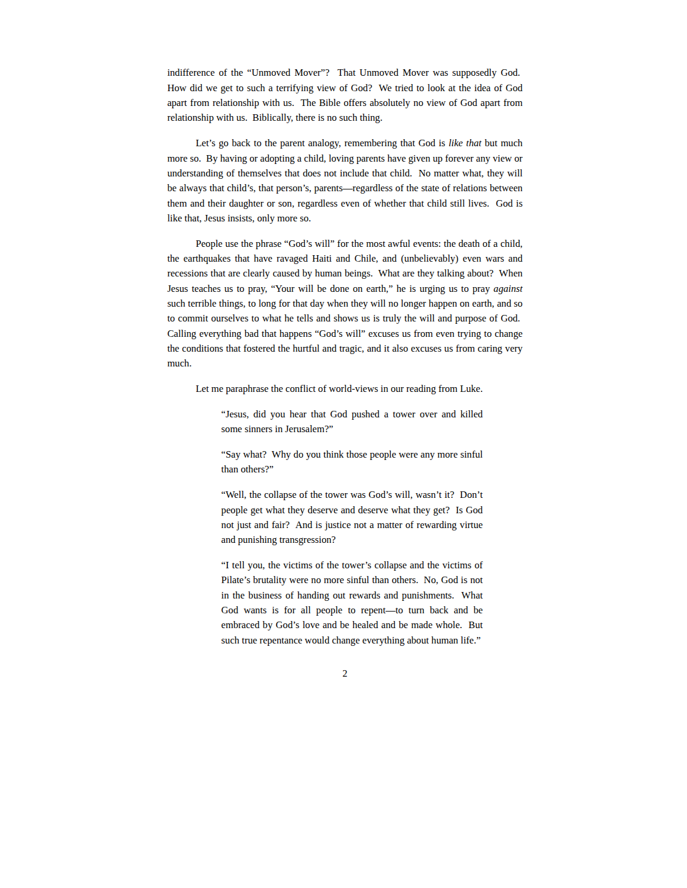indifference of the “Unmoved Mover”? That Unmoved Mover was supposedly God. How did we get to such a terrifying view of God? We tried to look at the idea of God apart from relationship with us. The Bible offers absolutely no view of God apart from relationship with us. Biblically, there is no such thing.
Let’s go back to the parent analogy, remembering that God is like that but much more so. By having or adopting a child, loving parents have given up forever any view or understanding of themselves that does not include that child. No matter what, they will be always that child’s, that person’s, parents—regardless of the state of relations between them and their daughter or son, regardless even of whether that child still lives. God is like that, Jesus insists, only more so.
People use the phrase “God’s will” for the most awful events: the death of a child, the earthquakes that have ravaged Haiti and Chile, and (unbelievably) even wars and recessions that are clearly caused by human beings. What are they talking about? When Jesus teaches us to pray, “Your will be done on earth,” he is urging us to pray against such terrible things, to long for that day when they will no longer happen on earth, and so to commit ourselves to what he tells and shows us is truly the will and purpose of God. Calling everything bad that happens “God’s will” excuses us from even trying to change the conditions that fostered the hurtful and tragic, and it also excuses us from caring very much.
Let me paraphrase the conflict of world-views in our reading from Luke.
“Jesus, did you hear that God pushed a tower over and killed some sinners in Jerusalem?”
“Say what? Why do you think those people were any more sinful than others?”
“Well, the collapse of the tower was God’s will, wasn’t it? Don’t people get what they deserve and deserve what they get? Is God not just and fair? And is justice not a matter of rewarding virtue and punishing transgression?
“I tell you, the victims of the tower’s collapse and the victims of Pilate’s brutality were no more sinful than others. No, God is not in the business of handing out rewards and punishments. What God wants is for all people to repent—to turn back and be embraced by God’s love and be healed and be made whole. But such true repentance would change everything about human life.”
2